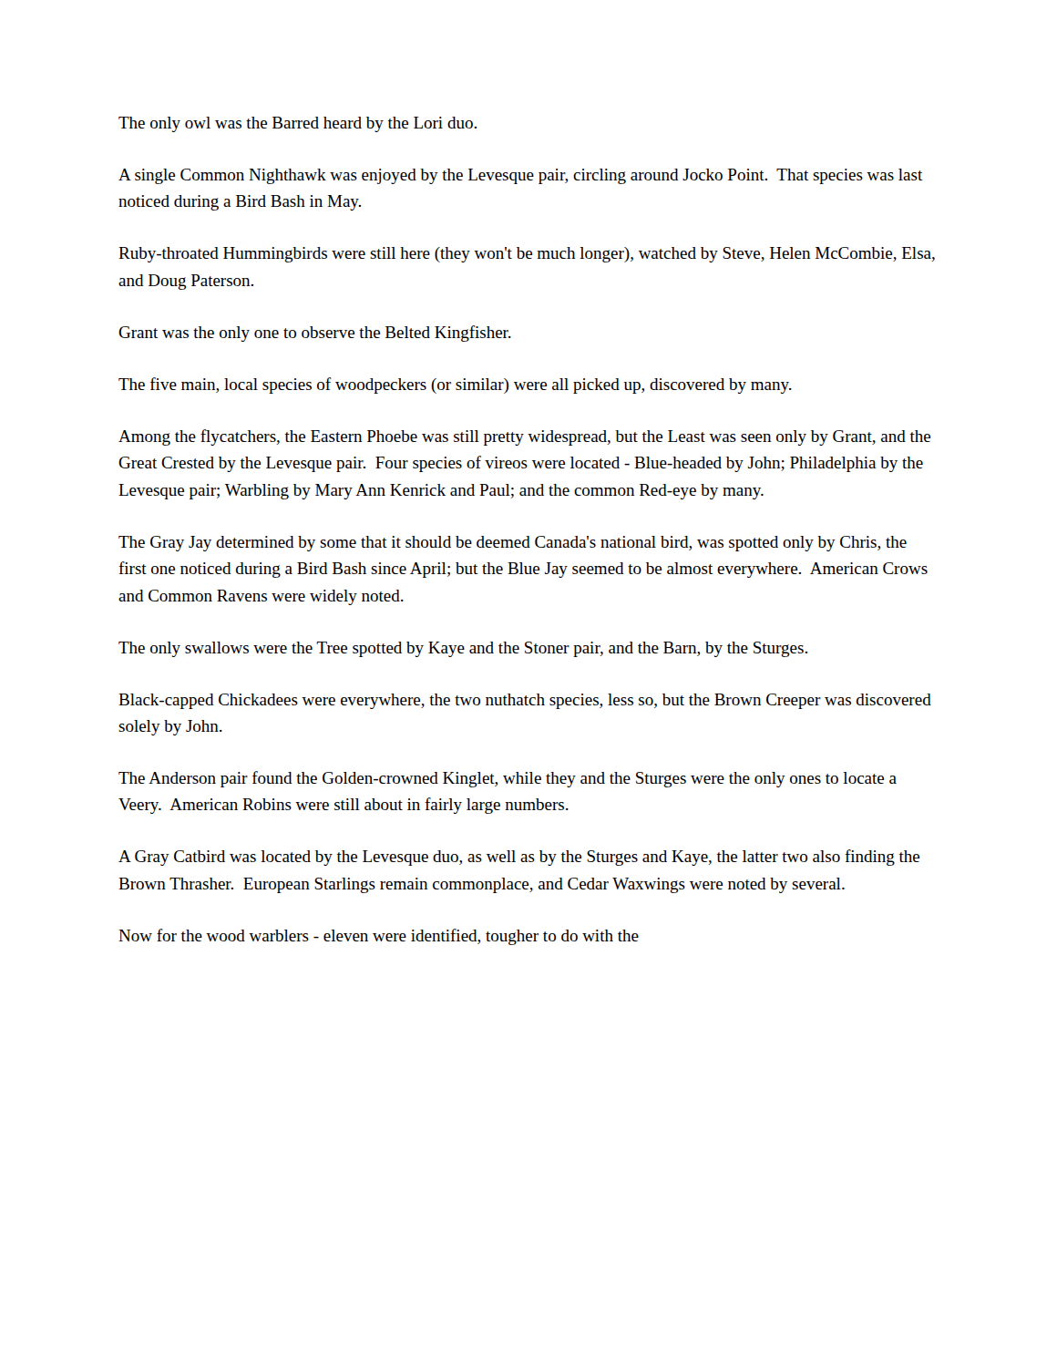The only owl was the Barred heard by the Lori duo.
A single Common Nighthawk was enjoyed by the Levesque pair, circling around Jocko Point. That species was last noticed during a Bird Bash in May.
Ruby-throated Hummingbirds were still here (they won't be much longer), watched by Steve, Helen McCombie, Elsa, and Doug Paterson.
Grant was the only one to observe the Belted Kingfisher.
The five main, local species of woodpeckers (or similar) were all picked up, discovered by many.
Among the flycatchers, the Eastern Phoebe was still pretty widespread, but the Least was seen only by Grant, and the Great Crested by the Levesque pair. Four species of vireos were located - Blue-headed by John; Philadelphia by the Levesque pair; Warbling by Mary Ann Kenrick and Paul; and the common Red-eye by many.
The Gray Jay determined by some that it should be deemed Canada's national bird, was spotted only by Chris, the first one noticed during a Bird Bash since April; but the Blue Jay seemed to be almost everywhere. American Crows and Common Ravens were widely noted.
The only swallows were the Tree spotted by Kaye and the Stoner pair, and the Barn, by the Sturges.
Black-capped Chickadees were everywhere, the two nuthatch species, less so, but the Brown Creeper was discovered solely by John.
The Anderson pair found the Golden-crowned Kinglet, while they and the Sturges were the only ones to locate a Veery. American Robins were still about in fairly large numbers.
A Gray Catbird was located by the Levesque duo, as well as by the Sturges and Kaye, the latter two also finding the Brown Thrasher. European Starlings remain commonplace, and Cedar Waxwings were noted by several.
Now for the wood warblers - eleven were identified, tougher to do with the